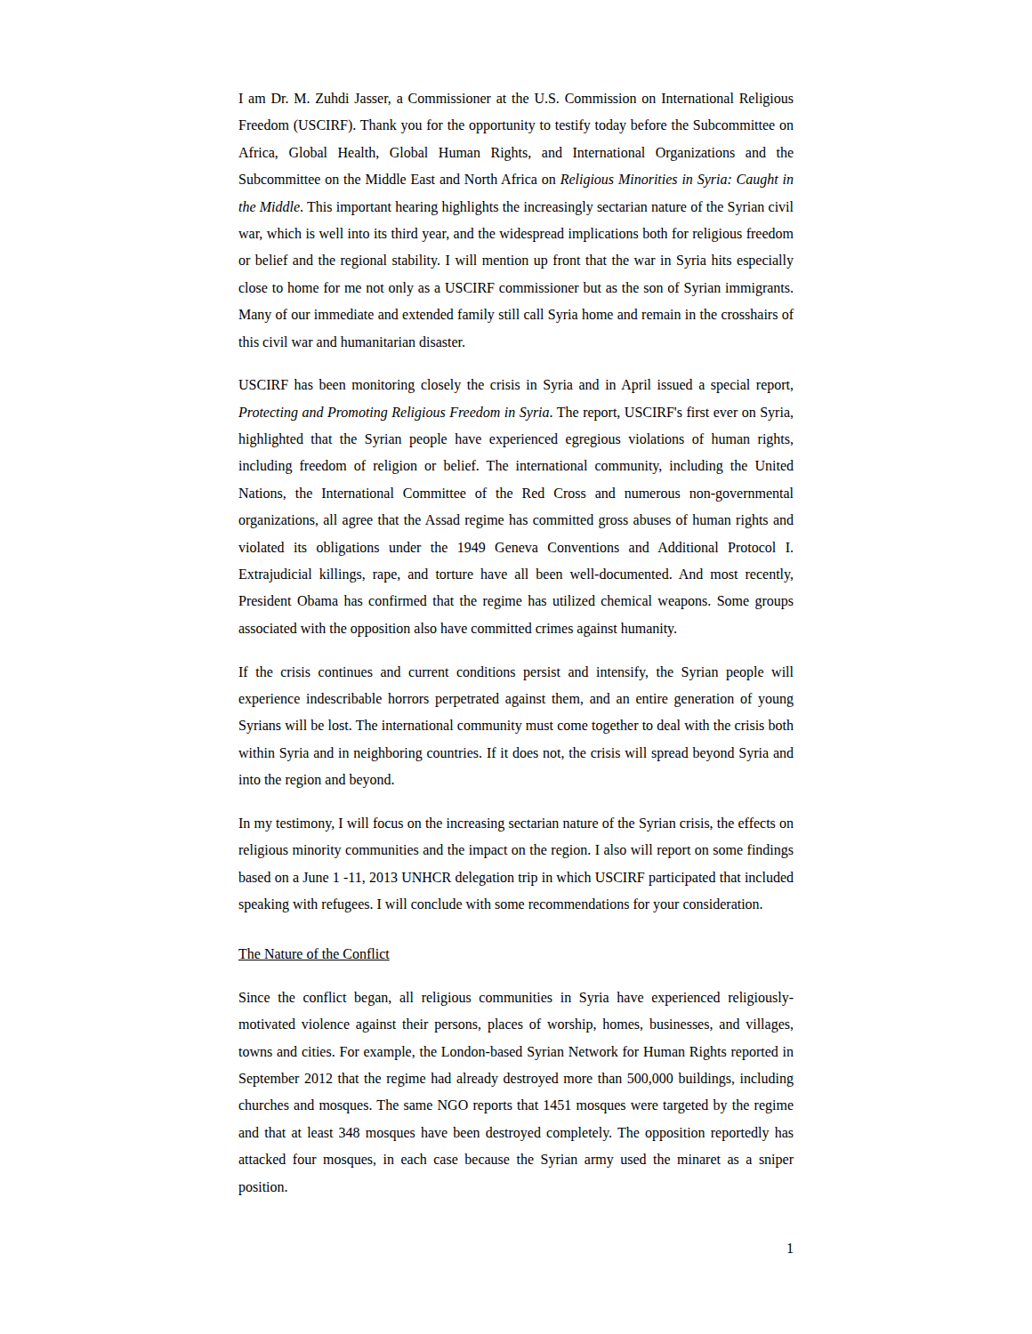I am Dr. M. Zuhdi Jasser, a Commissioner at the U.S. Commission on International Religious Freedom (USCIRF). Thank you for the opportunity to testify today before the Subcommittee on Africa, Global Health, Global Human Rights, and International Organizations and the Subcommittee on the Middle East and North Africa on Religious Minorities in Syria: Caught in the Middle. This important hearing highlights the increasingly sectarian nature of the Syrian civil war, which is well into its third year, and the widespread implications both for religious freedom or belief and the regional stability. I will mention up front that the war in Syria hits especially close to home for me not only as a USCIRF commissioner but as the son of Syrian immigrants. Many of our immediate and extended family still call Syria home and remain in the crosshairs of this civil war and humanitarian disaster.
USCIRF has been monitoring closely the crisis in Syria and in April issued a special report, Protecting and Promoting Religious Freedom in Syria. The report, USCIRF's first ever on Syria, highlighted that the Syrian people have experienced egregious violations of human rights, including freedom of religion or belief. The international community, including the United Nations, the International Committee of the Red Cross and numerous non-governmental organizations, all agree that the Assad regime has committed gross abuses of human rights and violated its obligations under the 1949 Geneva Conventions and Additional Protocol I. Extrajudicial killings, rape, and torture have all been well-documented. And most recently, President Obama has confirmed that the regime has utilized chemical weapons. Some groups associated with the opposition also have committed crimes against humanity.
If the crisis continues and current conditions persist and intensify, the Syrian people will experience indescribable horrors perpetrated against them, and an entire generation of young Syrians will be lost. The international community must come together to deal with the crisis both within Syria and in neighboring countries. If it does not, the crisis will spread beyond Syria and into the region and beyond.
In my testimony, I will focus on the increasing sectarian nature of the Syrian crisis, the effects on religious minority communities and the impact on the region. I also will report on some findings based on a June 1 -11, 2013 UNHCR delegation trip in which USCIRF participated that included speaking with refugees. I will conclude with some recommendations for your consideration.
The Nature of the Conflict
Since the conflict began, all religious communities in Syria have experienced religiously-motivated violence against their persons, places of worship, homes, businesses, and villages, towns and cities. For example, the London-based Syrian Network for Human Rights reported in September 2012 that the regime had already destroyed more than 500,000 buildings, including churches and mosques. The same NGO reports that 1451 mosques were targeted by the regime and that at least 348 mosques have been destroyed completely. The opposition reportedly has attacked four mosques, in each case because the Syrian army used the minaret as a sniper position.
1